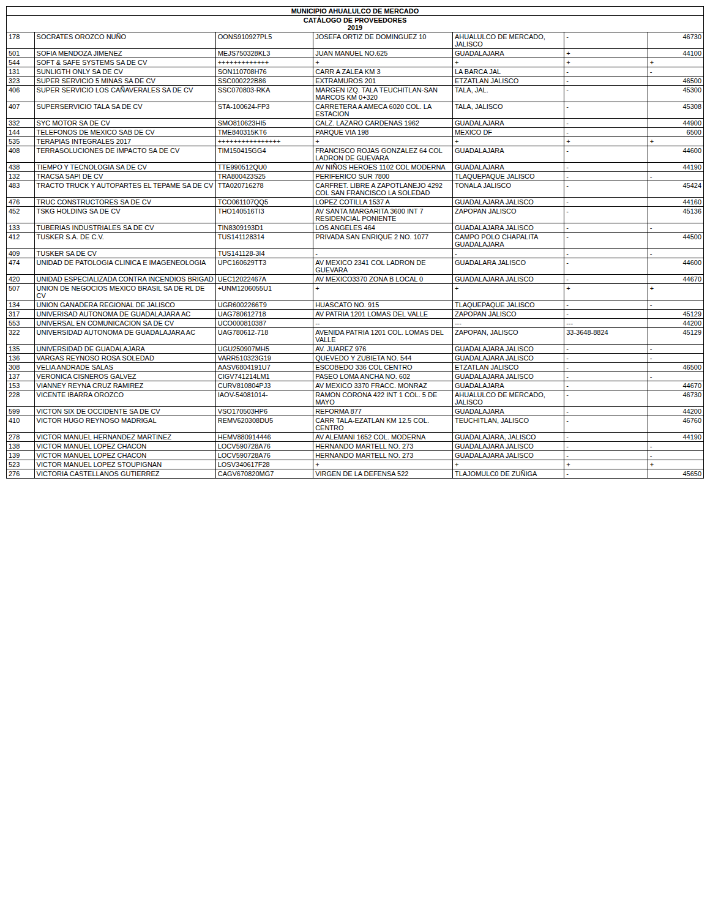| MUNICIPIO AHUALULCO DE MERCADO |
| CATÁLOGO DE PROVEEDORES 2019 |
| 178 | SOCRATES OROZCO NUÑO | OONS910927PL5 | JOSEFA ORTIZ DE DOMINGUEZ 10 | AHUALULCO DE MERCADO, JALISCO | - | 46730 |
| 501 | SOFIA MENDOZA JIMENEZ | MEJS750328KL3 | JUAN MANUEL NO.625 | GUADALAJARA | + | 44100 |
| 544 | SOFT & SAFE SYSTEMS SA DE CV | +++++++++++++ | + | + | + | + |
| 131 | SUNLIGTH ONLY SA DE CV | SON110708H76 | CARR A ZALEA KM 3 | LA BARCA JAL | - | - |
| 323 | SUPER SERVICIO 5 MINAS SA DE CV | SSC000222B86 | EXTRAMUROS 201 | ETZATLAN JALISCO | - | 46500 |
| 406 | SUPER SERVICIO LOS CAÑAVERALES SA DE CV | SSC070803-RKA | MARGEN IZQ. TALA TEUCHITLAN-SAN MARCOS KM 0+320 | TALA, JAL. | - | 45300 |
| 407 | SUPERSERVICIO TALA SA DE CV | STA-100624-FP3 | CARRETERA A AMECA 6020 COL. LA ESTACION | TALA, JALISCO | - | 45308 |
| 332 | SYC MOTOR SA DE CV | SMO810623HI5 | CALZ. LAZARO CARDENAS 1962 | GUADALAJARA | - | 44900 |
| 144 | TELEFONOS DE MEXICO SAB DE CV | TME840315KT6 | PARQUE VIA 198 | MEXICO DF | - | 6500 |
| 535 | TERAPIAS INTEGRALES 2017 | ++++++++++++++++ | + | + | + | + |
| 408 | TERRASOLUCIONES DE IMPACTO SA DE CV | TIM150415GG4 | FRANCISCO ROJAS GONZALEZ 64 COL LADRON DE GUEVARA | GUADALAJARA | - | 44600 |
| 438 | TIEMPO Y TECNOLOGIA SA DE CV | TTE990512QU0 | AV NIÑOS HEROES 1102 COL MODERNA | GUADALAJARA | - | 44190 |
| 132 | TRACSA SAPI DE CV | TRA800423S25 | PERIFERICO SUR 7800 | TLAQUEPAQUE JALISCO | - | - |
| 483 | TRACTO TRUCK Y AUTOPARTES EL TEPAME SA DE CV | TTA020716278 | CARFRET. LIBRE A ZAPOTLANEJO 4292 COL SAN FRANCISCO LA SOLEDAD | TONALA JALISCO | - | 45424 |
| 476 | TRUC CONSTRUCTORES SA DE CV | TCO061107QQ5 | LOPEZ COTILLA 1537 A | GUADALAJARA JALISCO | - | 44160 |
| 452 | TSKG HOLDING SA DE CV | THO140516TI3 | AV SANTA MARGARITA 3600 INT 7 RESIDENCIAL PONIENTE | ZAPOPAN JALISCO | - | 45136 |
| 133 | TUBERIAS INDUSTRIALES SA DE CV | TIN8309193D1 | LOS ANGELES 464 | GUADALAJARA JALISCO | - | - |
| 412 | TUSKER S.A. DE C.V. | TUS141128314 | PRIVADA SAN ENRIQUE 2 NO. 1077 | CAMPO POLO CHAPALITA GUADALAJARA | - | 44500 |
| 409 | TUSKER SA DE CV | TUS141128-3I4 | - | - | - | - |
| 474 | UNIDAD DE PATOLOGIA CLINICA E IMAGENEOLOGIA | UPC160629TT3 | AV MEXICO 2341 COL LADRON DE GUEVARA | GUADALARA JALISCO | - | 44600 |
| 420 | UNIDAD ESPECIALIZADA CONTRA INCENDIOS BRIGAD | UEC12022467A | AV MEXICO3370 ZONA B LOCAL 0 | GUADALAJARA JALISCO | - | 44670 |
| 507 | UNION DE NEGOCIOS MEXICO BRASIL SA DE RL DE CV | +UNM1206055U1 | + | + | + | + |
| 134 | UNION GANADERA REGIONAL DE JALISCO | UGR6002266T9 | HUASCATO NO. 915 | TLAQUEPAQUE JALISCO | - | - |
| 317 | UNIVERISAD AUTONOMA DE GUADALAJARA AC | UAG780612718 | AV PATRIA 1201 LOMAS DEL VALLE | ZAPOPAN JALISCO | - | 45129 |
| 553 | UNIVERSAL EN COMUNICACION SA DE CV | UCO000810387 | -- | --- | --- | 44200 |
| 322 | UNIVERSIDAD AUTONOMA DE GUADALAJARA AC | UAG780612-718 | AVENIDA PATRIA 1201 COL. LOMAS DEL VALLE | ZAPOPAN, JALISCO | 33-3648-8824 | 45129 |
| 135 | UNIVERSIDAD DE GUADALAJARA | UGU250907MH5 | AV. JUAREZ 976 | GUADALAJARA JALISCO | - | - |
| 136 | VARGAS REYNOSO ROSA SOLEDAD | VARR510323G19 | QUEVEDO Y ZUBIETA NO. 544 | GUADALAJARA JALISCO | - | - |
| 308 | VELIA ANDRADE SALAS | AASV6804191U7 | ESCOBEDO 336 COL CENTRO | ETZATLAN JALISCO | - | 46500 |
| 137 | VERONICA CISNEROS GALVEZ | CIGV741214LM1 | PASEO LOMA ANCHA NO. 602 | GUADALAJARA JALISCO | - | - |
| 153 | VIANNEY REYNA CRUZ RAMIREZ | CURV810804PJ3 | AV MEXICO 3370 FRACC. MONRAZ | GUADALAJARA | - | 44670 |
| 228 | VICENTE IBARRA OROZCO | IAOV-54081014- | RAMON CORONA 422 INT 1 COL. 5 DE MAYO | AHUALULCO DE MERCADO, JALISCO | - | 46730 |
| 599 | VICTON SIX DE OCCIDENTE SA DE CV | VSO170503HP6 | REFORMA 877 | GUADALAJARA | - | 44200 |
| 410 | VICTOR HUGO REYNOSO MADRIGAL | REMV620308DU5 | CARR TALA-EZATLAN KM 12.5 COL. CENTRO | TEUCHITLAN, JALISCO | - | 46760 |
| 278 | VICTOR MANUEL HERNANDEZ MARTINEZ | HEMV880914446 | AV ALEMANI 1652 COL. MODERNA | GUADALAJARA, JALISCO | - | 44190 |
| 138 | VICTOR MANUEL LOPEZ CHACON | LOCV590728A76 | HERNANDO MARTELL NO. 273 | GUADALAJARA JALISCO | - | - |
| 139 | VICTOR MANUEL LOPEZ CHACON | LOCV590728A76 | HERNANDO MARTELL NO. 273 | GUADALAJARA JALISCO | - | - |
| 523 | VICTOR MANUEL LOPEZ STOUPIGNAN | LOSV340617F28 | + | + | + | + |
| 276 | VICTORIA CASTELLANOS GUTIERREZ | CAGV670820MG7 | VIRGEN DE LA DEFENSA 522 | TLAJOMULC0 DE ZUÑIGA | - | 45650 |